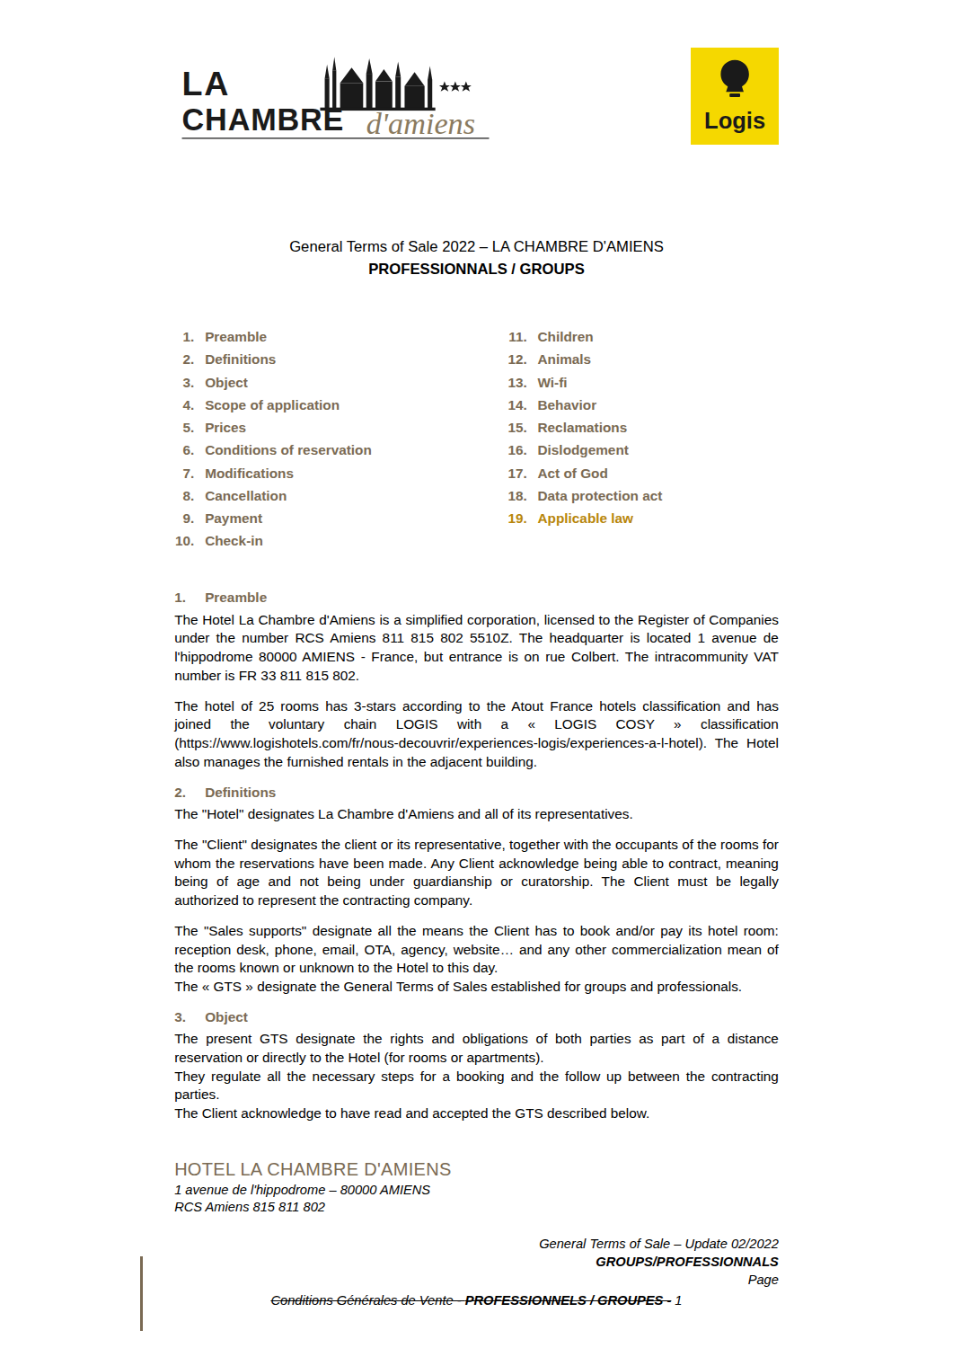LA CHAMBRE d'amiens
Logis
General Terms of Sale 2022 – LA CHAMBRE D'AMIENS
PROFESSIONNALS / GROUPS
Preamble
Definitions
Object
Scope of application
Prices
Conditions of reservation
Modifications
Cancellation
Payment
Check-in
Children
Animals
Wi-fi
Behavior
Reclamations
Dislodgement
Act of God
Data protection act
Applicable law
1.
Preamble
The Hotel La Chambre d'Amiens is a simplified corporation, licensed to the Register of Companies under the number RCS Amiens 811 815 802 5510Z. The headquarter is located 1 avenue de l'hippodrome 80000 AMIENS - France, but entrance is on rue Colbert. The intracommunity VAT number is FR 33 811 815 802.
The hotel of 25 rooms has 3-stars according to the Atout France hotels classification and has joined the voluntary chain LOGIS with a « LOGIS COSY » classification (https://www.logishotels.com/fr/nous-decouvrir/experiences-logis/experiences-a-l-hotel). The Hotel also manages the furnished rentals in the adjacent building.
2.
Definitions
The "Hotel" designates La Chambre d'Amiens and all of its representatives.
The "Client" designates the client or its representative, together with the occupants of the rooms for whom the reservations have been made. Any Client acknowledge being able to contract, meaning being of age and not being under guardianship or curatorship. The Client must be legally authorized to represent the contracting company.
The "Sales supports" designate all the means the Client has to book and/or pay its hotel room: reception desk, phone, email, OTA, agency, website… and any other commercialization mean of the rooms known or unknown to the Hotel to this day.
The « GTS » designate the General Terms of Sales established for groups and professionals.
3.
Object
The present GTS designate the rights and obligations of both parties as part of a distance reservation or directly to the Hotel (for rooms or apartments).
They regulate all the necessary steps for a booking and the follow up between the contracting parties.
The Client acknowledge to have read and accepted the GTS described below.
HOTEL LA CHAMBRE D'AMIENS
1 avenue de l'hippodrome – 80000 AMIENS
RCS Amiens 815 811 802
General Terms of Sale – Update 02/2022
GROUPS/PROFESSIONNALS
Page
Conditions Générales de Vente - PROFESSIONNELS / GROUPES - 1